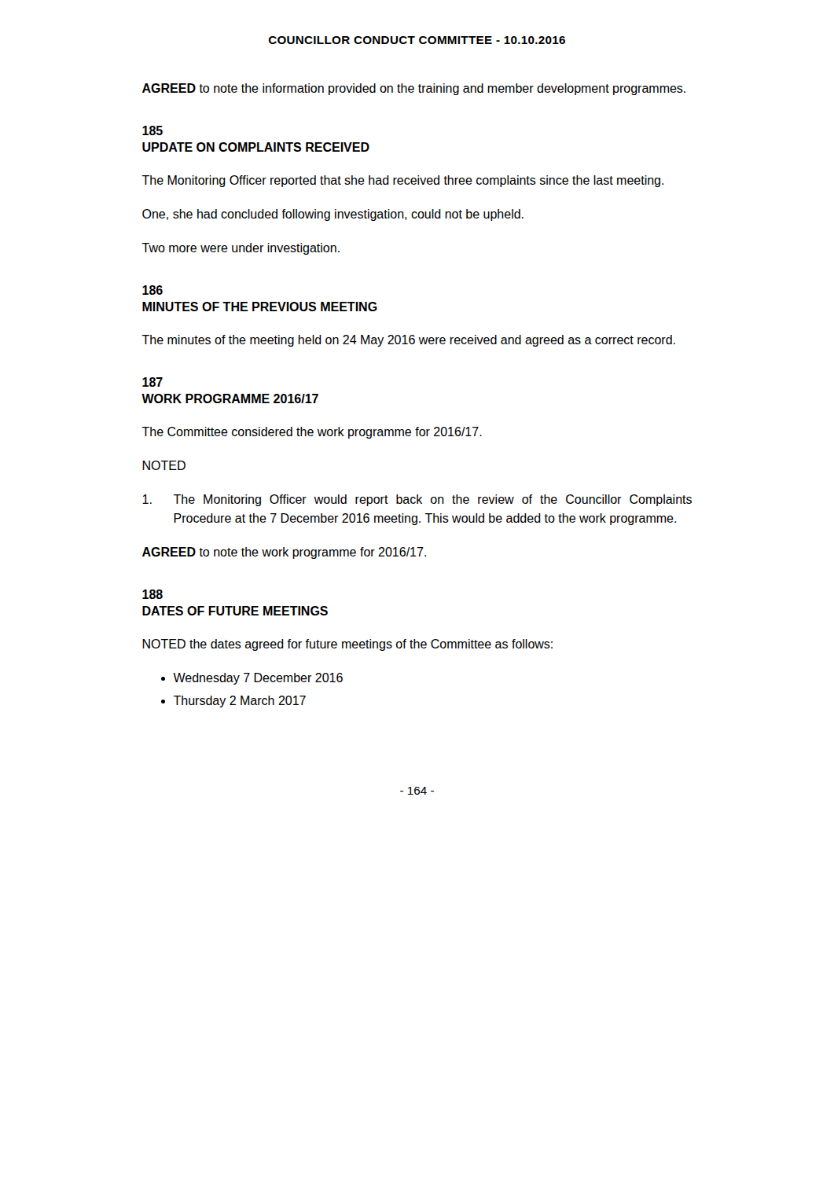COUNCILLOR CONDUCT COMMITTEE - 10.10.2016
AGREED to note the information provided on the training and member development programmes.
185 UPDATE ON COMPLAINTS RECEIVED
The Monitoring Officer reported that she had received three complaints since the last meeting.
One, she had concluded following investigation, could not be upheld.
Two more were under investigation.
186 MINUTES OF THE PREVIOUS MEETING
The minutes of the meeting held on 24 May 2016 were received and agreed as a correct record.
187 WORK PROGRAMME 2016/17
The Committee considered the work programme for 2016/17.
NOTED
1. The Monitoring Officer would report back on the review of the Councillor Complaints Procedure at the 7 December 2016 meeting. This would be added to the work programme.
AGREED to note the work programme for 2016/17.
188 DATES OF FUTURE MEETINGS
NOTED the dates agreed for future meetings of the Committee as follows:
Wednesday 7 December 2016
Thursday 2 March 2017
- 164 -